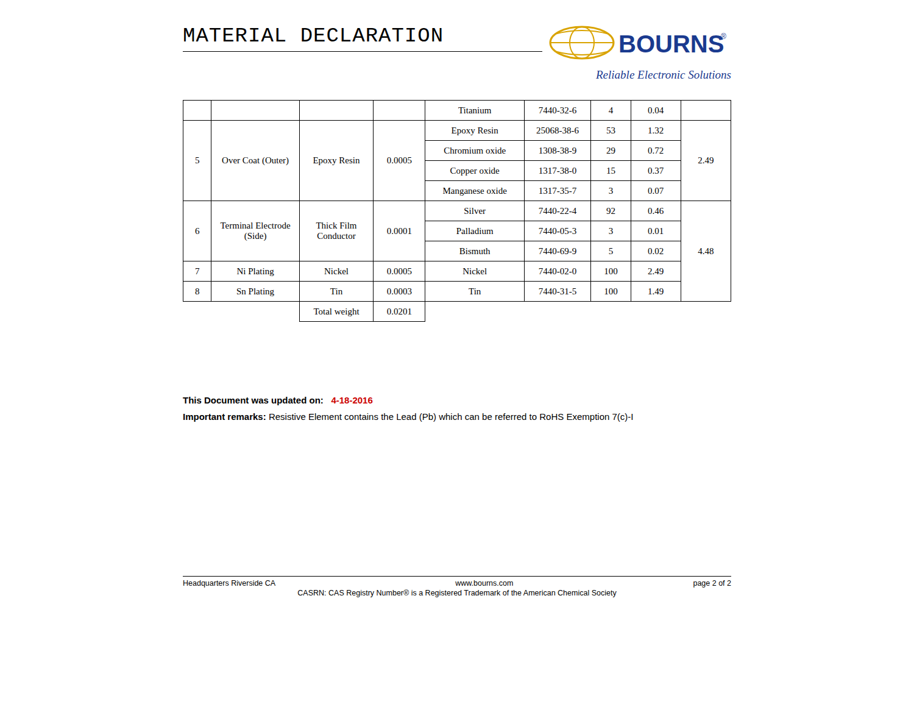MATERIAL DECLARATION
BOURNS ®
Reliable Electronic Solutions
| | | | | Titanium | 7440-32-6 | 4 | 0.04 | |
| 5 | Over Coat (Outer) | Epoxy Resin | 0.0005 | Epoxy Resin | 25068-38-6 | 53 | 1.32 | 2.49 |
| Chromium oxide | 1308-38-9 | 29 | 0.72 |
| Copper oxide | 1317-38-0 | 15 | 0.37 |
| Manganese oxide | 1317-35-7 | 3 | 0.07 |
| 6 | Terminal Electrode (Side) | Thick Film Conductor | 0.0001 | Silver | 7440-22-4 | 92 | 0.46 | 4.48 |
| Palladium | 7440-05-3 | 3 | 0.01 |
| Bismuth | 7440-69-9 | 5 | 0.02 |
| 7 | Ni Plating | Nickel | 0.0005 | Nickel | 7440-02-0 | 100 | 2.49 |
| 8 | Sn Plating | Tin | 0.0003 | Tin | 7440-31-5 | 100 | 1.49 |
| | | Total weight | 0.0201 | | | | | |
This Document was updated on: 4-18-2016
Important remarks: Resistive Element contains the Lead (Pb) which can be referred to RoHS Exemption 7(c)-I
Headquarters Riverside CA
www.bourns.com
page 2 of 2
CASRN: CAS Registry Number® is a Registered Trademark of the American Chemical Society